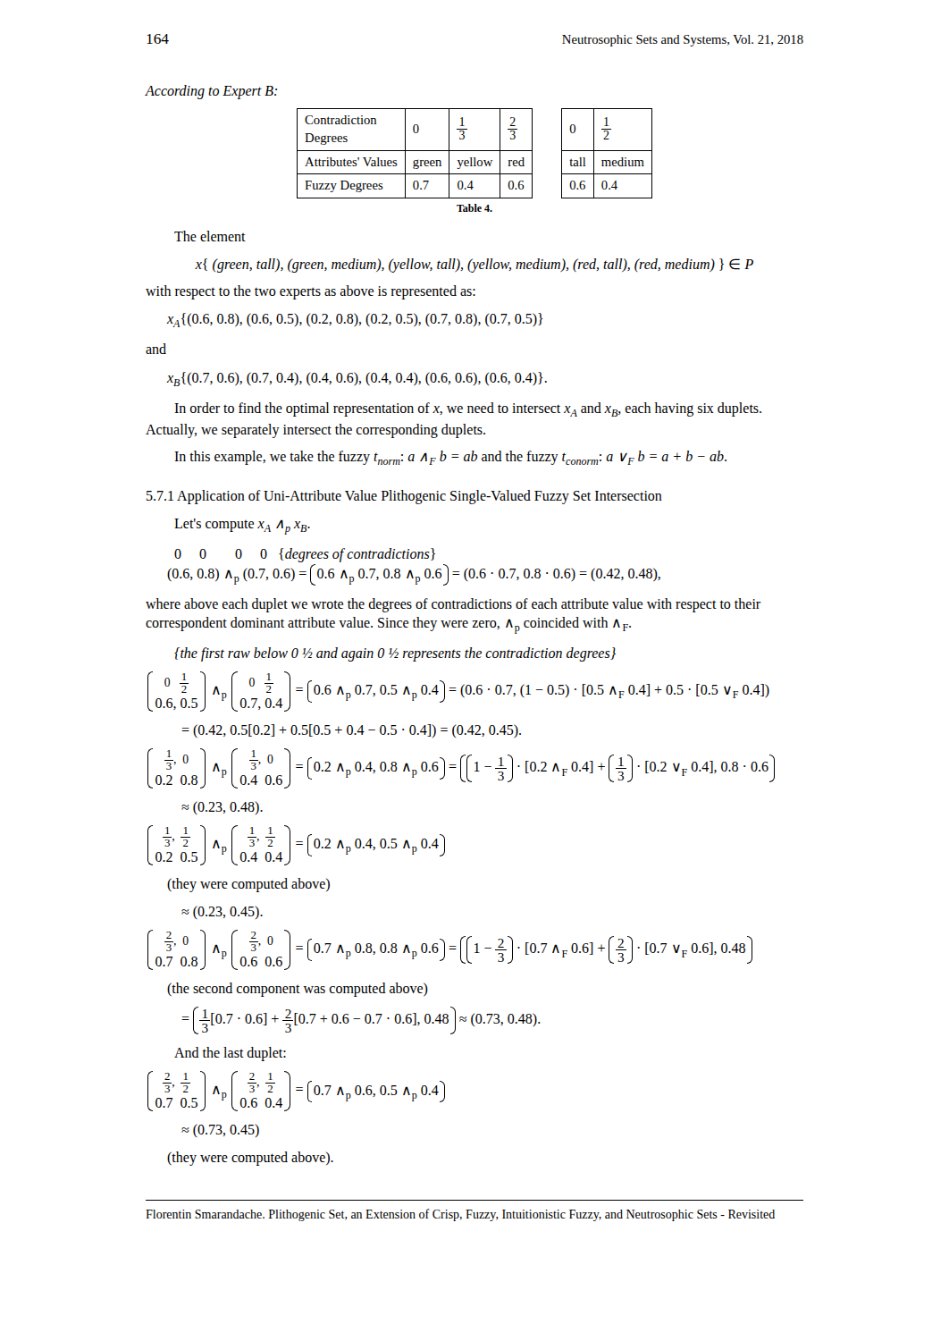164
Neutrosophic Sets and Systems, Vol. 21, 2018
According to Expert B:
| Contradiction Degrees | 0 | 1 3 | 2 3 | | 0 | 1 2 |
| Attributes' Values | green | yellow | red | | tall | medium |
| Fuzzy Degrees | 0.7 | 0.4 | 0.6 | | 0.6 | 0.4 |
Table 4.
The element
x{ (green, tall), (green, medium), (yellow, tall), (yellow, medium), (red, tall), (red, medium) } ∈ P
with respect to the two experts as above is represented as:
xA{(0.6, 0.8), (0.6, 0.5), (0.2, 0.8), (0.2, 0.5), (0.7, 0.8), (0.7, 0.5)}
and
xB{(0.7, 0.6), (0.7, 0.4), (0.4, 0.6), (0.4, 0.4), (0.6, 0.6), (0.6, 0.4)}.
In order to find the optimal representation of x, we need to intersect xA and xB, each having six duplets. Actually, we separately intersect the corresponding duplets.
In this example, we take the fuzzy tnorm: a ∧F b = ab and the fuzzy tconorm: a ∨F b = a + b − ab.
5.7.1 Application of Uni-Attribute Value Plithogenic Single-Valued Fuzzy Set Intersection
Let's compute xA ∧p xB.
0 0 0 0 {degrees of contradictions}
(0.6, 0.8) ∧p (0.7, 0.6) = 0.6 ∧p 0.7, 0.8 ∧p 0.6 = (0.6 · 0.7, 0.8 · 0.6) = (0.42, 0.48),
where above each duplet we wrote the degrees of contradictions of each attribute value with respect to their correspondent dominant attribute value. Since they were zero, ∧p coincided with ∧F.
{the first raw below 0 ½ and again 0 ½ represents the contradiction degrees}
0 12 0.6, 0.5 ∧p 0 12 0.7, 0.4 = 0.6 ∧p 0.7, 0.5 ∧p 0.4 = (0.6 · 0.7, (1 − 0.5) · [0.5 ∧F 0.4] + 0.5 · [0.5 ∨F 0.4])
= (0.42, 0.5[0.2] + 0.5[0.5 + 0.4 − 0.5 · 0.4]) = (0.42, 0.45).
13, 0 0.2 0.8 ∧p 13, 0 0.4 0.6 = 0.2 ∧p 0.4, 0.8 ∧p 0.6 = 1 − 13 · [0.2 ∧F 0.4] + 13 · [0.2 ∨F 0.4], 0.8 · 0.6
≈ (0.23, 0.48).
13, 12 0.2 0.5 ∧p 13, 12 0.4 0.4 = 0.2 ∧p 0.4, 0.5 ∧p 0.4
(they were computed above)
≈ (0.23, 0.45).
23, 0 0.7 0.8 ∧p 23, 0 0.6 0.6 = 0.7 ∧p 0.8, 0.8 ∧p 0.6 = 1 − 23 · [0.7 ∧F 0.6] + 23 · [0.7 ∨F 0.6], 0.48
(the second component was computed above)
= 13[0.7 · 0.6] + 23[0.7 + 0.6 − 0.7 · 0.6], 0.48 ≈ (0.73, 0.48).
And the last duplet:
23, 12 0.7 0.5 ∧p 23, 12 0.6 0.4 = 0.7 ∧p 0.6, 0.5 ∧p 0.4
≈ (0.73, 0.45)
(they were computed above).
Florentin Smarandache. Plithogenic Set, an Extension of Crisp, Fuzzy, Intuitionistic Fuzzy, and Neutrosophic Sets - Revisited